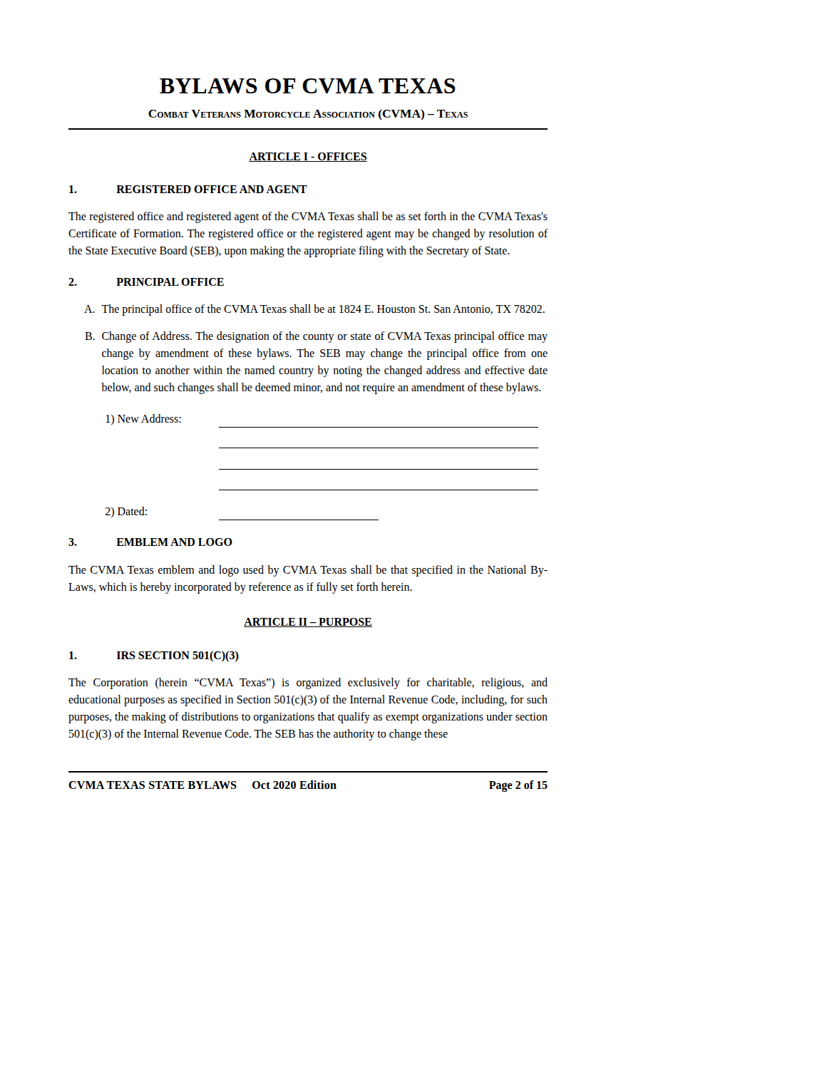BYLAWS OF CVMA TEXAS
Combat Veterans Motorcycle Association (CVMA) – Texas
ARTICLE I - OFFICES
1. REGISTERED OFFICE AND AGENT
The registered office and registered agent of the CVMA Texas shall be as set forth in the CVMA Texas's Certificate of Formation. The registered office or the registered agent may be changed by resolution of the State Executive Board (SEB), upon making the appropriate filing with the Secretary of State.
2. PRINCIPAL OFFICE
The principal office of the CVMA Texas shall be at 1824 E. Houston St. San Antonio, TX 78202.
Change of Address. The designation of the county or state of CVMA Texas principal office may change by amendment of these bylaws. The SEB may change the principal office from one location to another within the named country by noting the changed address and effective date below, and such changes shall be deemed minor, and not require an amendment of these bylaws.
1) New Address:
2) Dated:
3. EMBLEM AND LOGO
The CVMA Texas emblem and logo used by CVMA Texas shall be that specified in the National By-Laws, which is hereby incorporated by reference as if fully set forth herein.
ARTICLE II – PURPOSE
1. IRS SECTION 501(C)(3)
The Corporation (herein “CVMA Texas”) is organized exclusively for charitable, religious, and educational purposes as specified in Section 501(c)(3) of the Internal Revenue Code, including, for such purposes, the making of distributions to organizations that qualify as exempt organizations under section 501(c)(3) of the Internal Revenue Code. The SEB has the authority to change these
CVMA TEXAS STATE BYLAWS Oct 2020 Edition Page 2 of 15